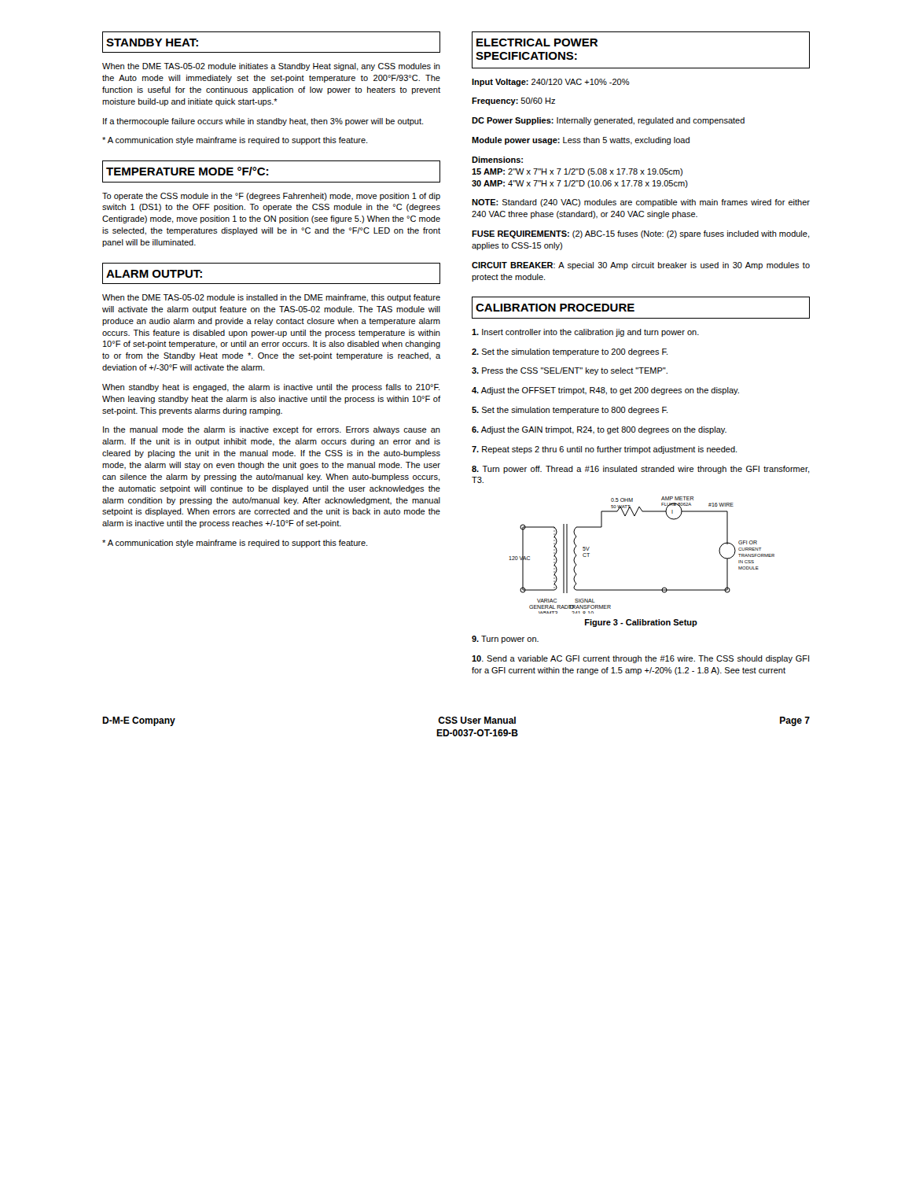STANDBY HEAT:
When the DME TAS-05-02 module initiates a Standby Heat signal, any CSS modules in the Auto mode will immediately set the set-point temperature to 200°F/93°C. The function is useful for the continuous application of low power to heaters to prevent moisture build-up and initiate quick start-ups.*
If a thermocouple failure occurs while in standby heat, then 3% power will be output.
* A communication style mainframe is required to support this feature.
TEMPERATURE MODE °F/°C:
To operate the CSS module in the °F (degrees Fahrenheit) mode, move position 1 of dip switch 1 (DS1) to the OFF position. To operate the CSS module in the °C (degrees Centigrade) mode, move position 1 to the ON position (see figure 5.) When the °C mode is selected, the temperatures displayed will be in °C and the °F/°C LED on the front panel will be illuminated.
ALARM OUTPUT:
When the DME TAS-05-02 module is installed in the DME mainframe, this output feature will activate the alarm output feature on the TAS-05-02 module. The TAS module will produce an audio alarm and provide a relay contact closure when a temperature alarm occurs. This feature is disabled upon power-up until the process temperature is within 10°F of set-point temperature, or until an error occurs. It is also disabled when changing to or from the Standby Heat mode *. Once the set-point temperature is reached, a deviation of +/-30°F will activate the alarm.
When standby heat is engaged, the alarm is inactive until the process falls to 210°F. When leaving standby heat the alarm is also inactive until the process is within 10°F of set-point. This prevents alarms during ramping.
In the manual mode the alarm is inactive except for errors. Errors always cause an alarm. If the unit is in output inhibit mode, the alarm occurs during an error and is cleared by placing the unit in the manual mode. If the CSS is in the auto-bumpless mode, the alarm will stay on even though the unit goes to the manual mode. The user can silence the alarm by pressing the auto/manual key. When auto-bumpless occurs, the automatic setpoint will continue to be displayed until the user acknowledges the alarm condition by pressing the auto/manual key. After acknowledgment, the manual setpoint is displayed. When errors are corrected and the unit is back in auto mode the alarm is inactive until the process reaches +/-10°F of set-point.
* A communication style mainframe is required to support this feature.
ELECTRICAL POWER
SPECIFICATIONS:
Input Voltage: 240/120 VAC +10% -20%
Frequency: 50/60 Hz
DC Power Supplies: Internally generated, regulated and compensated
Module power usage: Less than 5 watts, excluding load
Dimensions:
15 AMP: 2"W x 7"H x 7 1/2"D (5.08 x 17.78 x 19.05cm)
30 AMP: 4"W x 7"H x 7 1/2"D (10.06 x 17.78 x 19.05cm)
NOTE: Standard (240 VAC) modules are compatible with main frames wired for either 240 VAC three phase (standard), or 240 VAC single phase.
FUSE REQUIREMENTS: (2) ABC-15 fuses (Note: (2) spare fuses included with module, applies to CSS-15 only)
CIRCUIT BREAKER: A special 30 Amp circuit breaker is used in 30 Amp modules to protect the module.
CALIBRATION PROCEDURE
1. Insert controller into the calibration jig and turn power on.
2. Set the simulation temperature to 200 degrees F.
3. Press the CSS "SEL/ENT" key to select "TEMP".
4. Adjust the OFFSET trimpot, R48, to get 200 degrees on the display.
5. Set the simulation temperature to 800 degrees F.
6. Adjust the GAIN trimpot, R24, to get 800 degrees on the display.
7. Repeat steps 2 thru 6 until no further trimpot adjustment is needed.
8. Turn power off. Thread a #16 insulated stranded wire through the GFI transformer, T3.
120 VAC VARIAC GENERAL RADIO W5MT3 5V CT SIGNAL TRANSFORMER 241-8-10 0.5 OHM 50 WATT I AMP METER FLUKE 8062A #16 WIRE GFI OR CURRENT TRANSFORMER IN CSS MODULE
Figure 3 - Calibration Setup
9. Turn power on.
10. Send a variable AC GFI current through the #16 wire. The CSS should display GFI for a GFI current within the range of 1.5 amp +/-20% (1.2 - 1.8 A). See test current
D-M-E Company
CSS User Manual
ED-0037-OT-169-B
Page 7